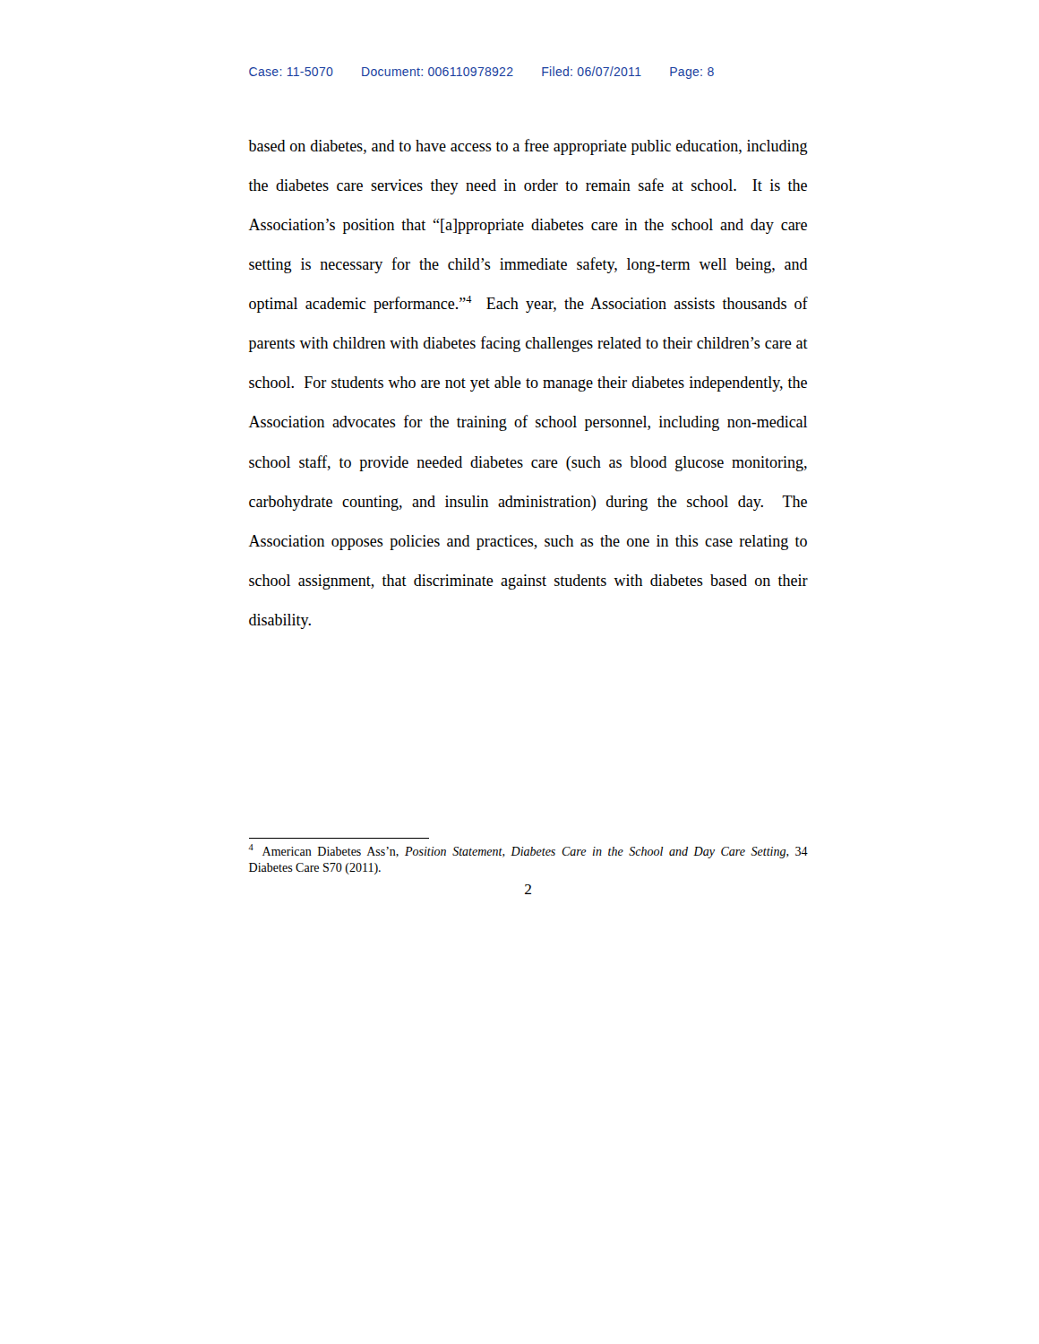Case: 11-5070 Document: 006110978922 Filed: 06/07/2011 Page: 8
based on diabetes, and to have access to a free appropriate public education, including the diabetes care services they need in order to remain safe at school. It is the Association’s position that “[a]ppropriate diabetes care in the school and day care setting is necessary for the child’s immediate safety, long-term well being, and optimal academic performance.”4 Each year, the Association assists thousands of parents with children with diabetes facing challenges related to their children’s care at school. For students who are not yet able to manage their diabetes independently, the Association advocates for the training of school personnel, including non-medical school staff, to provide needed diabetes care (such as blood glucose monitoring, carbohydrate counting, and insulin administration) during the school day. The Association opposes policies and practices, such as the one in this case relating to school assignment, that discriminate against students with diabetes based on their disability.
4 American Diabetes Ass’n, Position Statement, Diabetes Care in the School and Day Care Setting, 34 Diabetes Care S70 (2011).
2